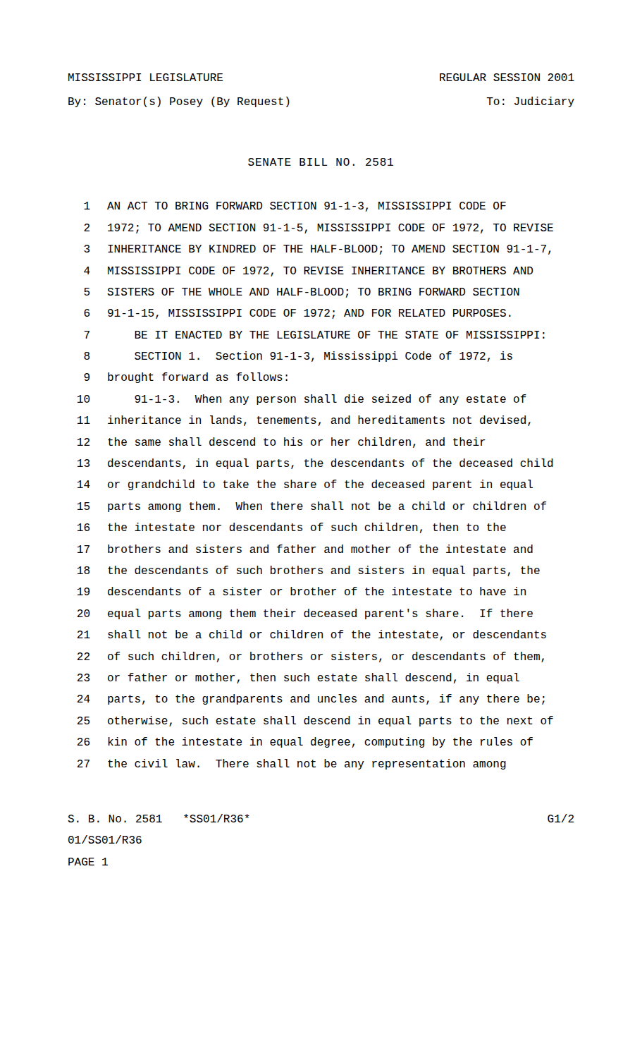MISSISSIPPI LEGISLATURE
REGULAR SESSION 2001
By: Senator(s) Posey (By Request)
To: Judiciary
SENATE BILL NO. 2581
AN ACT TO BRING FORWARD SECTION 91-1-3, MISSISSIPPI CODE OF
1972; TO AMEND SECTION 91-1-5, MISSISSIPPI CODE OF 1972, TO REVISE
INHERITANCE BY KINDRED OF THE HALF-BLOOD; TO AMEND SECTION 91-1-7,
MISSISSIPPI CODE OF 1972, TO REVISE INHERITANCE BY BROTHERS AND
SISTERS OF THE WHOLE AND HALF-BLOOD; TO BRING FORWARD SECTION
91-1-15, MISSISSIPPI CODE OF 1972; AND FOR RELATED PURPOSES.
BE IT ENACTED BY THE LEGISLATURE OF THE STATE OF MISSISSIPPI:
SECTION 1. Section 91-1-3, Mississippi Code of 1972, is
brought forward as follows:
91-1-3. When any person shall die seized of any estate of
inheritance in lands, tenements, and hereditaments not devised,
the same shall descend to his or her children, and their
descendants, in equal parts, the descendants of the deceased child
or grandchild to take the share of the deceased parent in equal
parts among them. When there shall not be a child or children of
the intestate nor descendants of such children, then to the
brothers and sisters and father and mother of the intestate and
the descendants of such brothers and sisters in equal parts, the
descendants of a sister or brother of the intestate to have in
equal parts among them their deceased parent's share. If there
shall not be a child or children of the intestate, or descendants
of such children, or brothers or sisters, or descendants of them,
or father or mother, then such estate shall descend, in equal
parts, to the grandparents and uncles and aunts, if any there be;
otherwise, such estate shall descend in equal parts to the next of
kin of the intestate in equal degree, computing by the rules of
the civil law. There shall not be any representation among
S. B. No. 2581 *SS01/R36*
01/SS01/R36
PAGE 1
G1/2